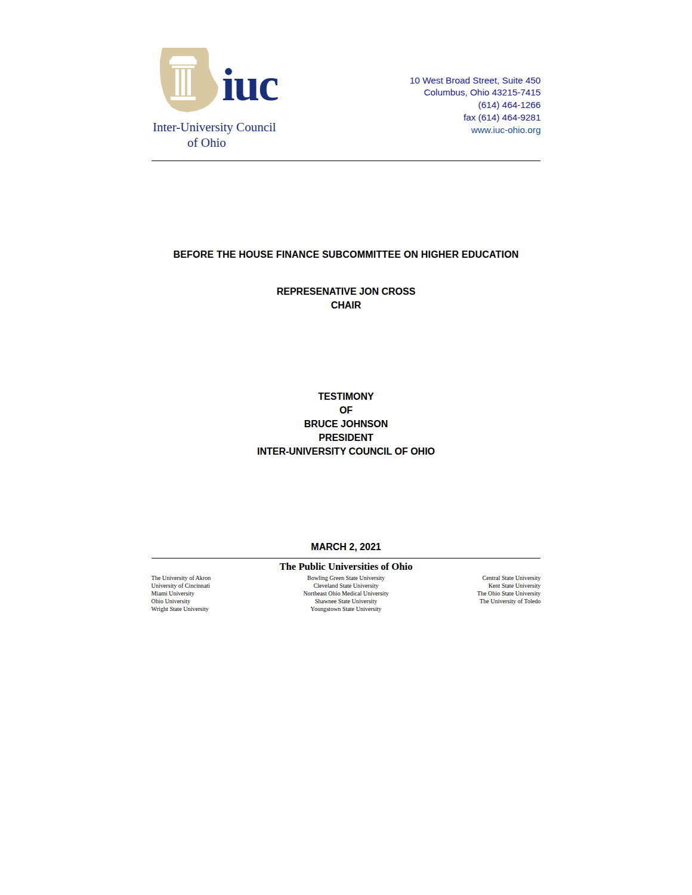iuc Inter-University Council of Ohio
10 West Broad Street, Suite 450
Columbus, Ohio 43215-7415
(614) 464-1266
fax (614) 464-9281
www.iuc-ohio.org
BEFORE THE HOUSE FINANCE SUBCOMMITTEE ON HIGHER EDUCATION
REPRESENATIVE JON CROSS
CHAIR
TESTIMONY
OF
BRUCE JOHNSON
PRESIDENT
INTER-UNIVERSITY COUNCIL OF OHIO
MARCH 2, 2021
The Public Universities of Ohio
| The University of Akron | Bowling Green State University | Central State University |
| University of Cincinnati | Cleveland State University | Kent State University |
| Miami University | Northeast Ohio Medical University | The Ohio State University |
| Ohio University | Shawnee State University | The University of Toledo |
| Wright State University | Youngstown State University | |